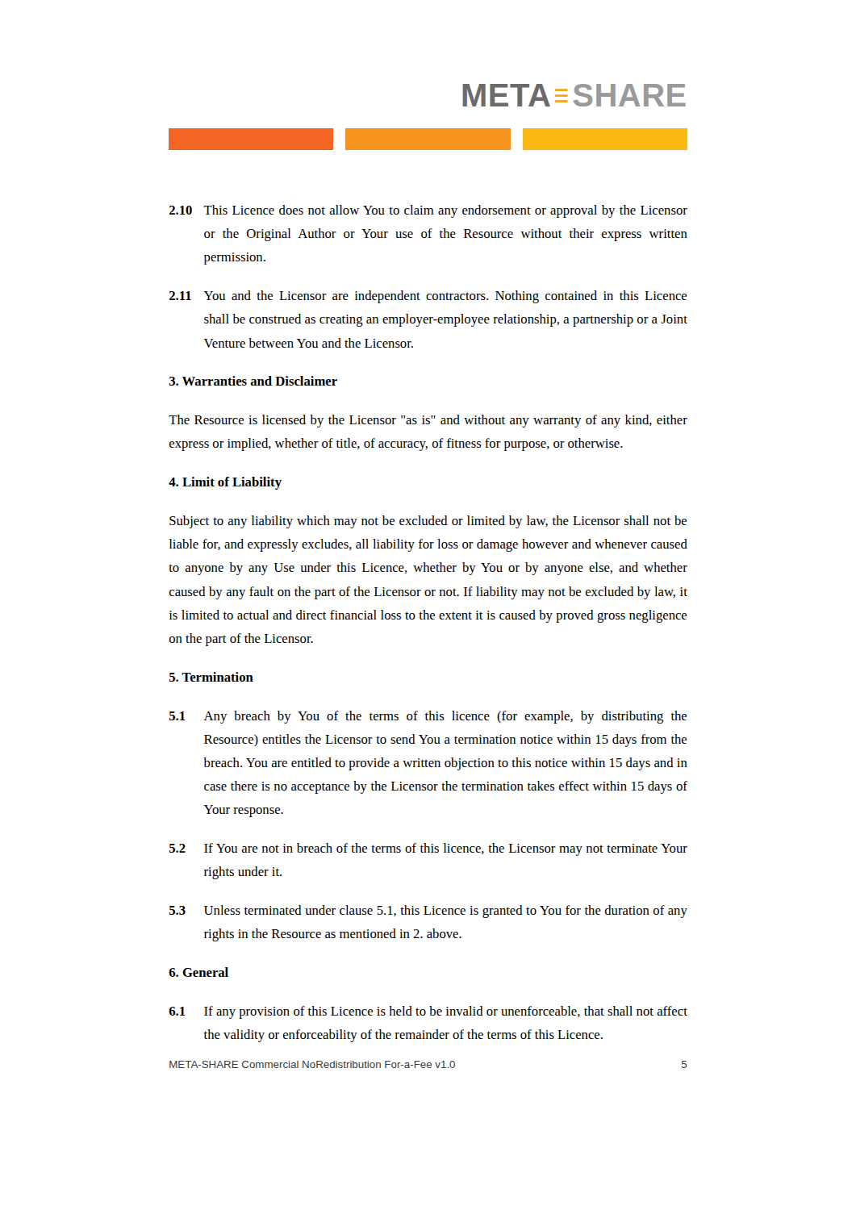META≡SHARE
2.10
This Licence does not allow You to claim any endorsement or approval by the Licensor or the Original Author or Your use of the Resource without their express written permission.
2.11
You and the Licensor are independent contractors. Nothing contained in this Licence shall be construed as creating an employer-employee relationship, a partnership or a Joint Venture between You and the Licensor.
3. Warranties and Disclaimer
The Resource is licensed by the Licensor "as is" and without any warranty of any kind, either express or implied, whether of title, of accuracy, of fitness for purpose, or otherwise.
4. Limit of Liability
Subject to any liability which may not be excluded or limited by law, the Licensor shall not be liable for, and expressly excludes, all liability for loss or damage however and whenever caused to anyone by any Use under this Licence, whether by You or by anyone else, and whether caused by any fault on the part of the Licensor or not. If liability may not be excluded by law, it is limited to actual and direct financial loss to the extent it is caused by proved gross negligence on the part of the Licensor.
5. Termination
5.1
Any breach by You of the terms of this licence (for example, by distributing the Resource) entitles the Licensor to send You a termination notice within 15 days from the breach. You are entitled to provide a written objection to this notice within 15 days and in case there is no acceptance by the Licensor the termination takes effect within 15 days of Your response.
5.2
If You are not in breach of the terms of this licence, the Licensor may not terminate Your rights under it.
5.3
Unless terminated under clause 5.1, this Licence is granted to You for the duration of any rights in the Resource as mentioned in 2. above.
6. General
6.1
If any provision of this Licence is held to be invalid or unenforceable, that shall not affect the validity or enforceability of the remainder of the terms of this Licence.
META-SHARE Commercial NoRedistribution For-a-Fee v1.0
5